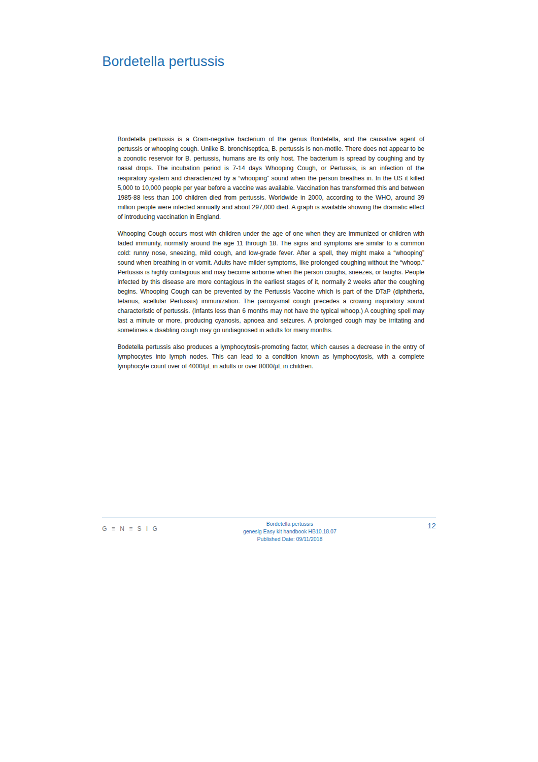Bordetella pertussis
Bordetella pertussis is a Gram-negative bacterium of the genus Bordetella, and the causative agent of pertussis or whooping cough. Unlike B. bronchiseptica, B. pertussis is non-motile. There does not appear to be a zoonotic reservoir for B. pertussis, humans are its only host. The bacterium is spread by coughing and by nasal drops. The incubation period is 7-14 days Whooping Cough, or Pertussis, is an infection of the respiratory system and characterized by a “whooping” sound when the person breathes in. In the US it killed 5,000 to 10,000 people per year before a vaccine was available. Vaccination has transformed this and between 1985-88 less than 100 children died from pertussis. Worldwide in 2000, according to the WHO, around 39 million people were infected annually and about 297,000 died. A graph is available showing the dramatic effect of introducing vaccination in England.
Whooping Cough occurs most with children under the age of one when they are immunized or children with faded immunity, normally around the age 11 through 18. The signs and symptoms are similar to a common cold: runny nose, sneezing, mild cough, and low-grade fever. After a spell, they might make a “whooping” sound when breathing in or vomit. Adults have milder symptoms, like prolonged coughing without the “whoop.” Pertussis is highly contagious and may become airborne when the person coughs, sneezes, or laughs. People infected by this disease are more contagious in the earliest stages of it, normally 2 weeks after the coughing begins. Whooping Cough can be prevented by the Pertussis Vaccine which is part of the DTaP (diphtheria, tetanus, acellular Pertussis) immunization. The paroxysmal cough precedes a crowing inspiratory sound characteristic of pertussis. (Infants less than 6 months may not have the typical whoop.) A coughing spell may last a minute or more, producing cyanosis, apnoea and seizures. A prolonged cough may be irritating and sometimes a disabling cough may go undiagnosed in adults for many months.
Bodetella pertussis also produces a lymphocytosis-promoting factor, which causes a decrease in the entry of lymphocytes into lymph nodes. This can lead to a condition known as lymphocytosis, with a complete lymphocyte count over of 4000/µL in adults or over 8000/µL in children.
G ≡ N ≡ S I G
Bordetella pertussis
genesig Easy kit handbook HB10.18.07
Published Date: 09/11/2018
12